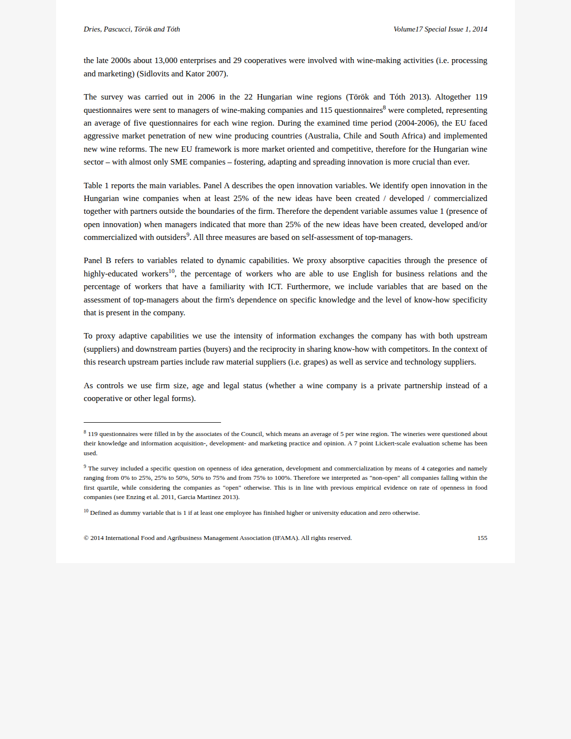Dries, Pascucci, Török and Tóth Volume17 Special Issue 1, 2014
the late 2000s about 13,000 enterprises and 29 cooperatives were involved with wine-making activities (i.e. processing and marketing) (Sidlovits and Kator 2007).
The survey was carried out in 2006 in the 22 Hungarian wine regions (Török and Tóth 2013). Altogether 119 questionnaires were sent to managers of wine-making companies and 115 questionnaires8 were completed, representing an average of five questionnaires for each wine region. During the examined time period (2004-2006), the EU faced aggressive market penetration of new wine producing countries (Australia, Chile and South Africa) and implemented new wine reforms. The new EU framework is more market oriented and competitive, therefore for the Hungarian wine sector – with almost only SME companies – fostering, adapting and spreading innovation is more crucial than ever.
Table 1 reports the main variables. Panel A describes the open innovation variables. We identify open innovation in the Hungarian wine companies when at least 25% of the new ideas have been created / developed / commercialized together with partners outside the boundaries of the firm. Therefore the dependent variable assumes value 1 (presence of open innovation) when managers indicated that more than 25% of the new ideas have been created, developed and/or commercialized with outsiders9. All three measures are based on self-assessment of top-managers.
Panel B refers to variables related to dynamic capabilities. We proxy absorptive capacities through the presence of highly-educated workers10, the percentage of workers who are able to use English for business relations and the percentage of workers that have a familiarity with ICT. Furthermore, we include variables that are based on the assessment of top-managers about the firm's dependence on specific knowledge and the level of know-how specificity that is present in the company.
To proxy adaptive capabilities we use the intensity of information exchanges the company has with both upstream (suppliers) and downstream parties (buyers) and the reciprocity in sharing know-how with competitors. In the context of this research upstream parties include raw material suppliers (i.e. grapes) as well as service and technology suppliers.
As controls we use firm size, age and legal status (whether a wine company is a private partnership instead of a cooperative or other legal forms).
8 119 questionnaires were filled in by the associates of the Council, which means an average of 5 per wine region. The wineries were questioned about their knowledge and information acquisition-, development- and marketing practice and opinion. A 7 point Lickert-scale evaluation scheme has been used.
9 The survey included a specific question on openness of idea generation, development and commercialization by means of 4 categories and namely ranging from 0% to 25%, 25% to 50%, 50% to 75% and from 75% to 100%. Therefore we interpreted as "non-open" all companies falling within the first quartile, while considering the companies as "open" otherwise. This is in line with previous empirical evidence on rate of openness in food companies (see Enzing et al. 2011, Garcia Martinez 2013).
10 Defined as dummy variable that is 1 if at least one employee has finished higher or university education and zero otherwise.
© 2014 International Food and Agribusiness Management Association (IFAMA). All rights reserved. 155